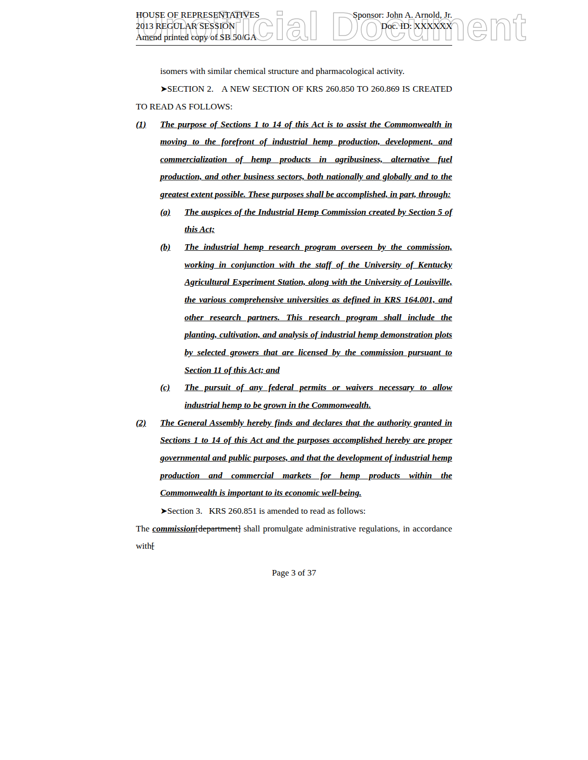Unofficial Document
HOUSE OF REPRESENTATIVES Sponsor: John A. Arnold, Jr.
2013 REGULAR SESSION Doc. ID: XXXXXX
Amend printed copy of SB 50/GA
isomers with similar chemical structure and pharmacological activity.
➤SECTION 2. A NEW SECTION OF KRS 260.850 TO 260.869 IS CREATED TO READ AS FOLLOWS:
| (1) | The purpose of Sections 1 to 14 of this Act is to assist the Commonwealth in moving to the forefront of industrial hemp production, development, and commercialization of hemp products in agribusiness, alternative fuel production, and other business sectors, both nationally and globally and to the greatest extent possible. These purposes shall be accomplished, in part, through: |
| | / (a) / The auspices of the Industrial Hemp Commission created by Section 5 of this Act; / |
| | / (b) / The industrial hemp research program overseen by the commission, working in conjunction with the staff of the University of Kentucky Agricultural Experiment Station, along with the University of Louisville, the various comprehensive universities as defined in KRS 164.001, and other research partners. This research program shall include the planting, cultivation, and analysis of industrial hemp demonstration plots by selected growers that are licensed by the commission pursuant to Section 11 of this Act; and / |
| | / (c) / The pursuit of any federal permits or waivers necessary to allow industrial hemp to be grown in the Commonwealth. / |
| (2) | The General Assembly hereby finds and declares that the authority granted in Sections 1 to 14 of this Act and the purposes accomplished hereby are proper governmental and public purposes, and that the development of industrial hemp production and commercial markets for hemp products within the Commonwealth is important to its economic well-being. |
➤Section 3. KRS 260.851 is amended to read as follows:
The commission[department] shall promulgate administrative regulations, in accordance with[
Page 3 of 37